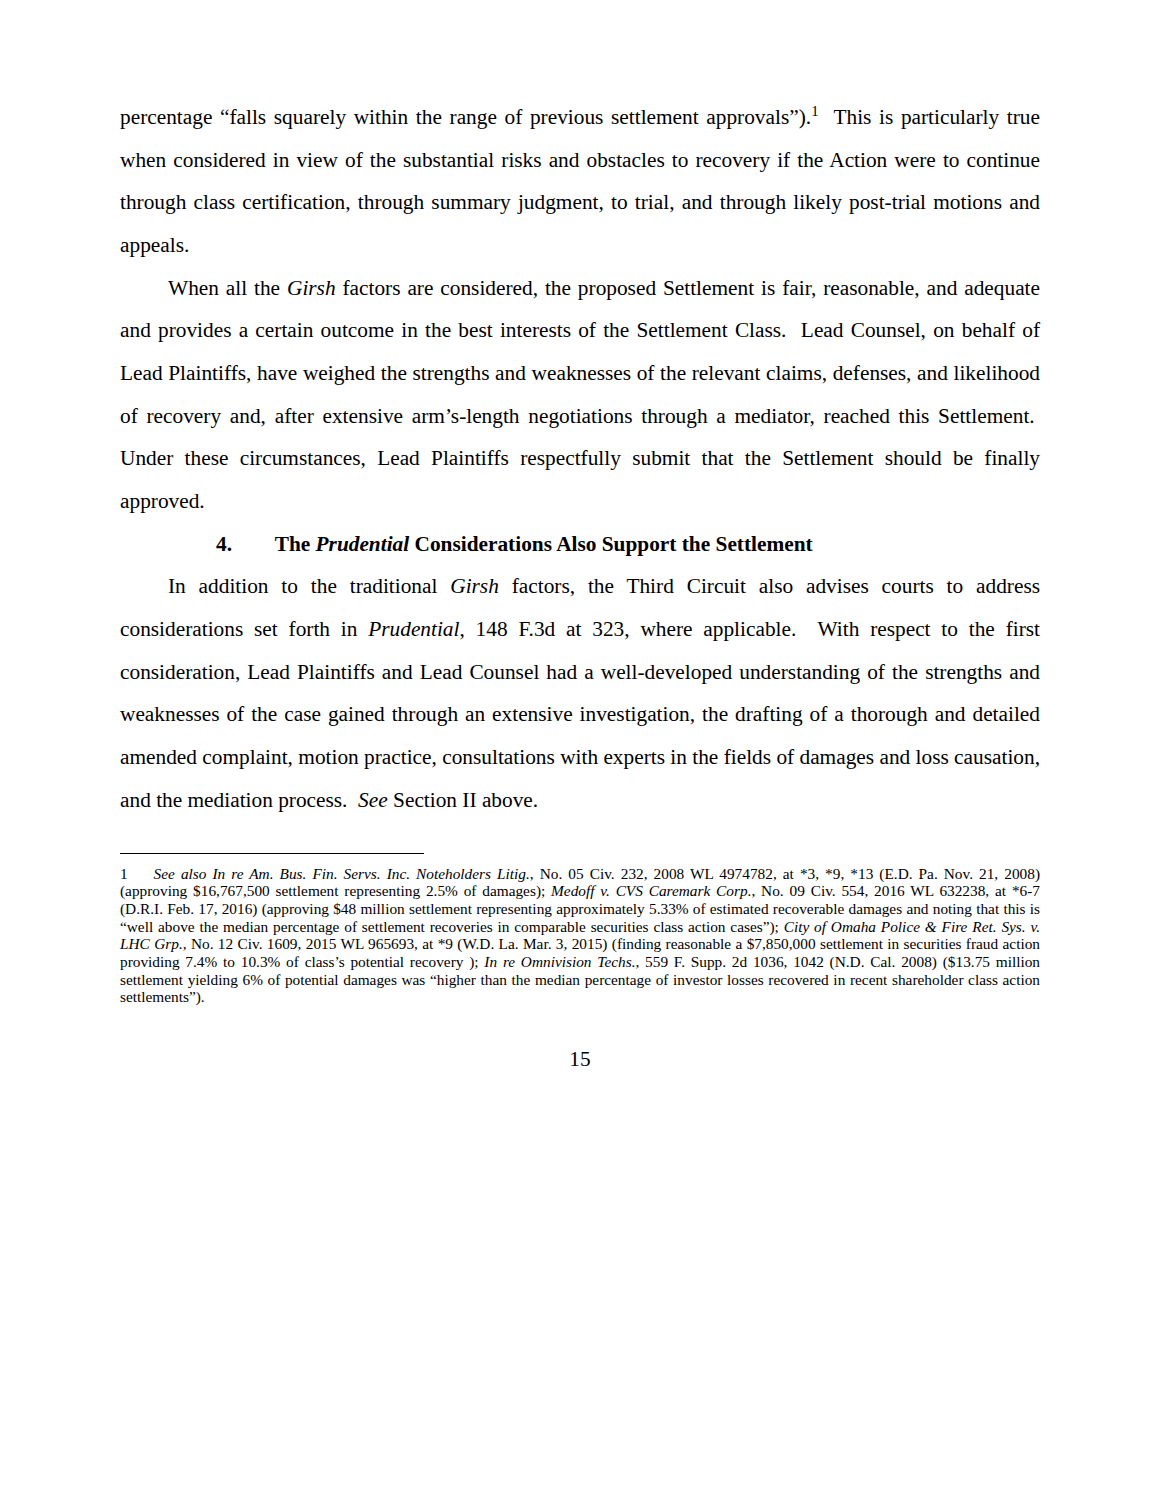percentage “falls squarely within the range of previous settlement approvals”).1 This is particularly true when considered in view of the substantial risks and obstacles to recovery if the Action were to continue through class certification, through summary judgment, to trial, and through likely post-trial motions and appeals.
When all the Girsh factors are considered, the proposed Settlement is fair, reasonable, and adequate and provides a certain outcome in the best interests of the Settlement Class. Lead Counsel, on behalf of Lead Plaintiffs, have weighed the strengths and weaknesses of the relevant claims, defenses, and likelihood of recovery and, after extensive arm’s-length negotiations through a mediator, reached this Settlement. Under these circumstances, Lead Plaintiffs respectfully submit that the Settlement should be finally approved.
4.  The Prudential Considerations Also Support the Settlement
In addition to the traditional Girsh factors, the Third Circuit also advises courts to address considerations set forth in Prudential, 148 F.3d at 323, where applicable. With respect to the first consideration, Lead Plaintiffs and Lead Counsel had a well-developed understanding of the strengths and weaknesses of the case gained through an extensive investigation, the drafting of a thorough and detailed amended complaint, motion practice, consultations with experts in the fields of damages and loss causation, and the mediation process. See Section II above.
1 See also In re Am. Bus. Fin. Servs. Inc. Noteholders Litig., No. 05 Civ. 232, 2008 WL 4974782, at *3, *9, *13 (E.D. Pa. Nov. 21, 2008) (approving $16,767,500 settlement representing 2.5% of damages); Medoff v. CVS Caremark Corp., No. 09 Civ. 554, 2016 WL 632238, at *6-7 (D.R.I. Feb. 17, 2016) (approving $48 million settlement representing approximately 5.33% of estimated recoverable damages and noting that this is “well above the median percentage of settlement recoveries in comparable securities class action cases”); City of Omaha Police & Fire Ret. Sys. v. LHC Grp., No. 12 Civ. 1609, 2015 WL 965693, at *9 (W.D. La. Mar. 3, 2015) (finding reasonable a $7,850,000 settlement in securities fraud action providing 7.4% to 10.3% of class’s potential recovery ); In re Omnivision Techs., 559 F. Supp. 2d 1036, 1042 (N.D. Cal. 2008) ($13.75 million settlement yielding 6% of potential damages was “higher than the median percentage of investor losses recovered in recent shareholder class action settlements”).
15